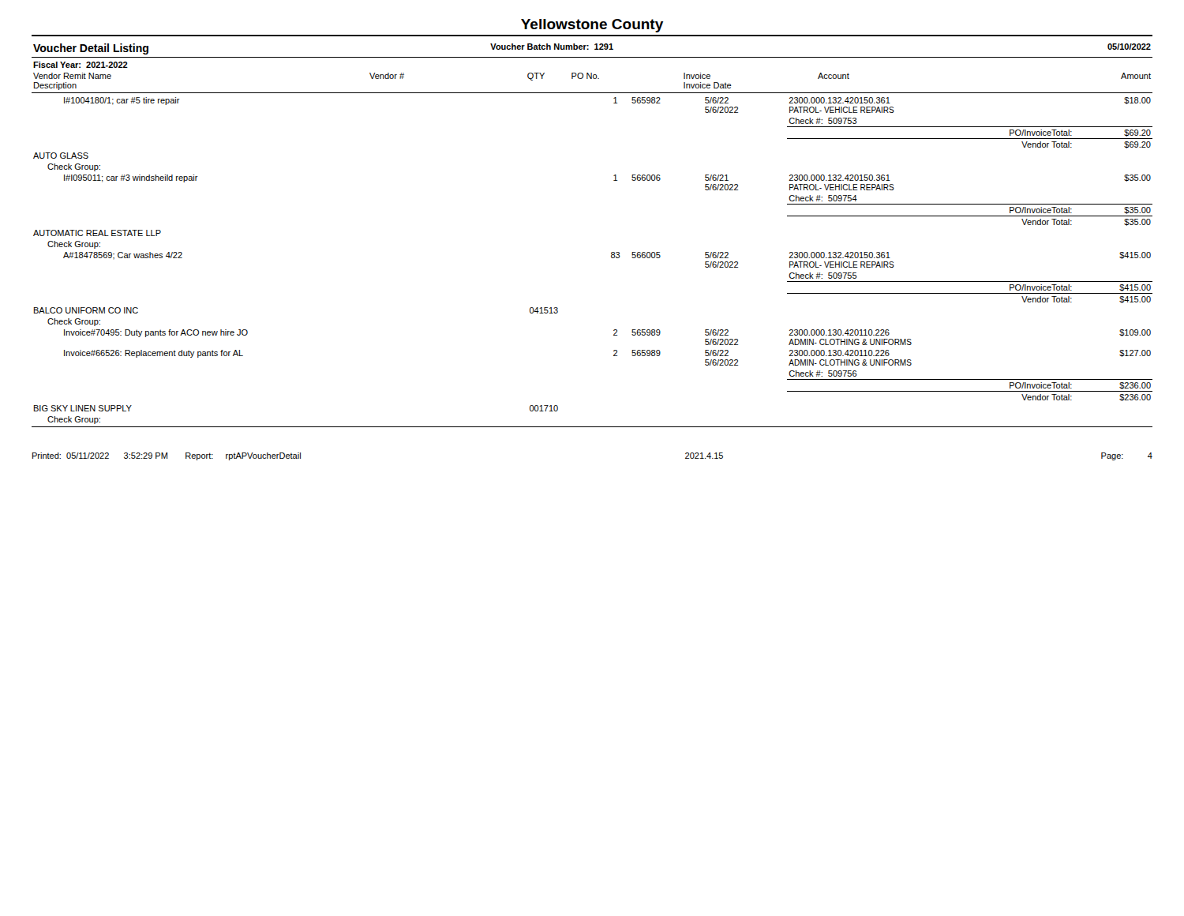Yellowstone County
| Voucher Detail Listing | Voucher Batch Number: 1291 | 05/10/2022 |
| Fiscal Year: 2021-2022 |
| Vendor Remit Name Description | Vendor # | QTY | PO No. | Invoice Invoice Date | Account | Amount |
| I#1004180/1; car #5 tire repair | | 1 | 565982 | 5/6/22 5/6/2022 | 2300.000.132.420150.361 PATROL- VEHICLE REPAIRS | $18.00 |
| | Check #: 509753 | |
| | PO/InvoiceTotal: | $69.20 |
| | Vendor Total: | $69.20 |
| AUTO GLASS | |
| Check Group: | |
| I#I095011; car #3 windsheild repair | | 1 | 566006 | 5/6/21 5/6/2022 | 2300.000.132.420150.361 PATROL- VEHICLE REPAIRS | $35.00 |
| | Check #: 509754 | |
| | PO/InvoiceTotal: | $35.00 |
| | Vendor Total: | $35.00 |
| AUTOMATIC REAL ESTATE LLP | |
| Check Group: | |
| A#18478569; Car washes 4/22 | | 83 | 566005 | 5/6/22 5/6/2022 | 2300.000.132.420150.361 PATROL- VEHICLE REPAIRS | $415.00 |
| | Check #: 509755 | |
| | PO/InvoiceTotal: | $415.00 |
| | Vendor Total: | $415.00 |
| BALCO UNIFORM CO INC | 041513 | |
| Check Group: | |
| Invoice#70495: Duty pants for ACO new hire JO | | 2 | 565989 | 5/6/22 5/6/2022 | 2300.000.130.420110.226 ADMIN- CLOTHING & UNIFORMS | $109.00 |
| Invoice#66526: Replacement duty pants for AL | | 2 | 565989 | 5/6/22 5/6/2022 | 2300.000.130.420110.226 ADMIN- CLOTHING & UNIFORMS | $127.00 |
| | Check #: 509756 | |
| | PO/InvoiceTotal: | $236.00 |
| | Vendor Total: | $236.00 |
| BIG SKY LINEN SUPPLY | 001710 | |
| Check Group: | |
| Printed: 05/11/2022 3:52:29 PM Report: rptAPVoucherDetail | 2021.4.15 | Page: 4 |